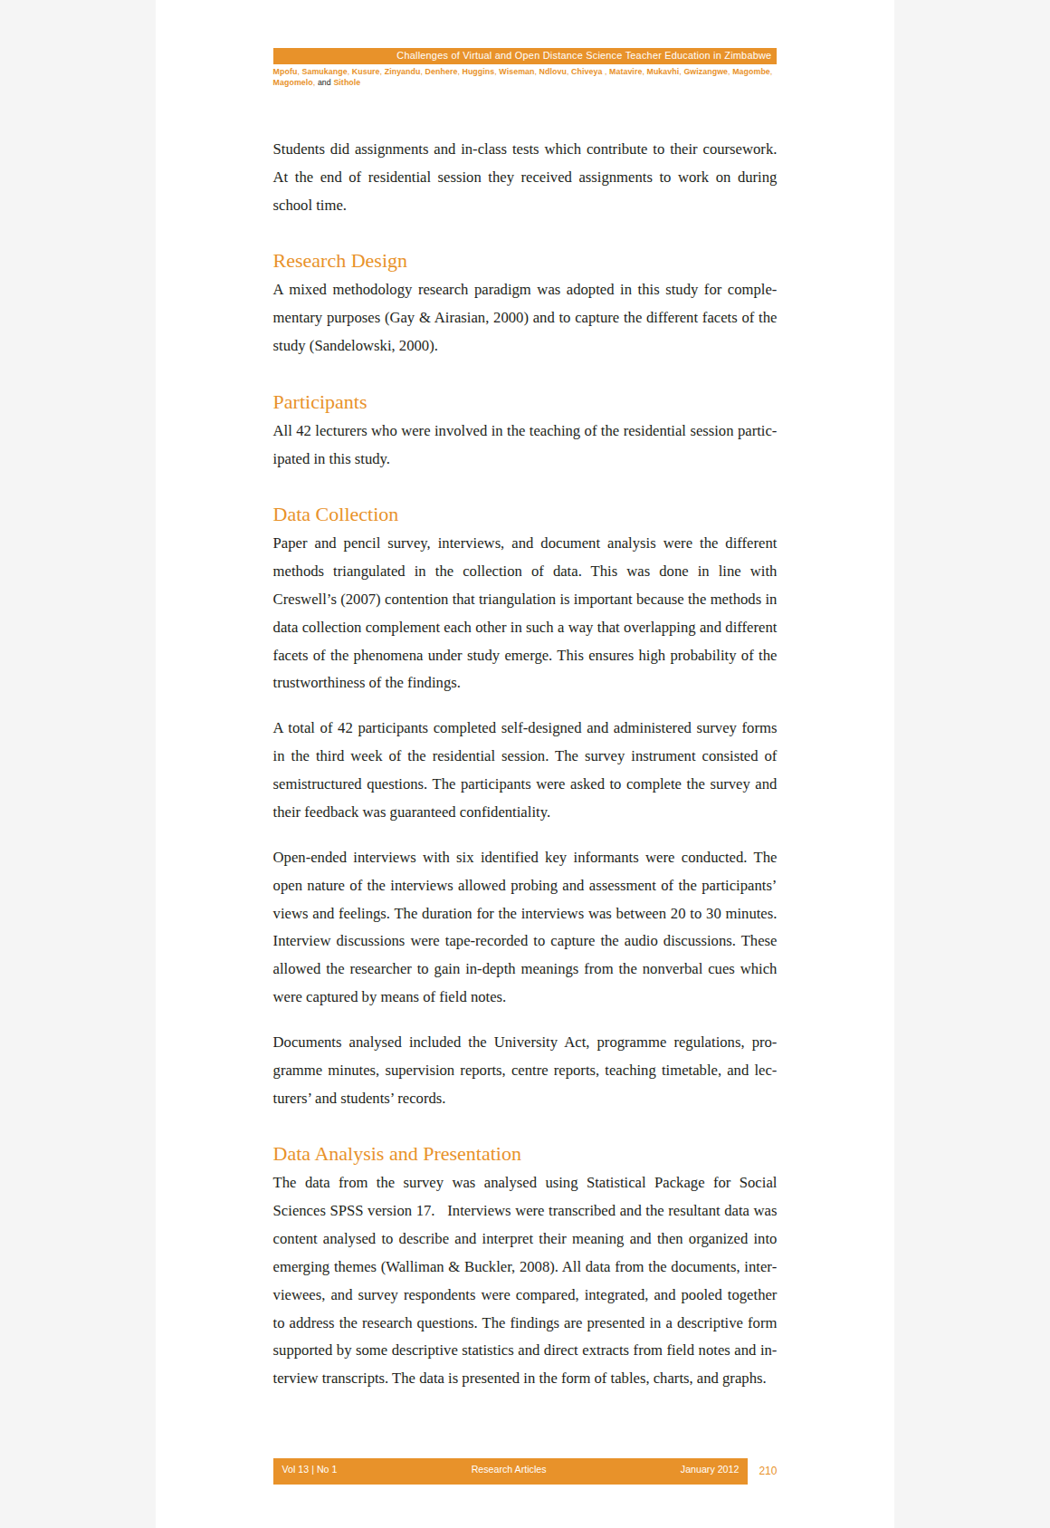Challenges of Virtual and Open Distance Science Teacher Education in Zimbabwe
Mpofu, Samukange, Kusure, Zinyandu, Denhere, Huggins, Wiseman, Ndlovu, Chiveya , Matavire, Mukavhi, Gwizangwe, Magombe, Magomelo, and Sithole
Students did assignments and in-class tests which contribute to their coursework. At the end of residential session they received assignments to work on during school time.
Research Design
A mixed methodology research paradigm was adopted in this study for complementary purposes (Gay & Airasian, 2000) and to capture the different facets of the study (Sandelowski, 2000).
Participants
All 42 lecturers who were involved in the teaching of the residential session participated in this study.
Data Collection
Paper and pencil survey, interviews, and document analysis were the different methods triangulated in the collection of data. This was done in line with Creswell’s (2007) contention that triangulation is important because the methods in data collection complement each other in such a way that overlapping and different facets of the phenomena under study emerge. This ensures high probability of the trustworthiness of the findings.
A total of 42 participants completed self-designed and administered survey forms in the third week of the residential session. The survey instrument consisted of semistructured questions. The participants were asked to complete the survey and their feedback was guaranteed confidentiality.
Open-ended interviews with six identified key informants were conducted. The open nature of the interviews allowed probing and assessment of the participants’ views and feelings. The duration for the interviews was between 20 to 30 minutes. Interview discussions were tape-recorded to capture the audio discussions. These allowed the researcher to gain in-depth meanings from the nonverbal cues which were captured by means of field notes.
Documents analysed included the University Act, programme regulations, programme minutes, supervision reports, centre reports, teaching timetable, and lecturers’ and students’ records.
Data Analysis and Presentation
The data from the survey was analysed using Statistical Package for Social Sciences SPSS version 17. Interviews were transcribed and the resultant data was content analysed to describe and interpret their meaning and then organized into emerging themes (Walliman & Buckler, 2008). All data from the documents, interviewees, and survey respondents were compared, integrated, and pooled together to address the research questions. The findings are presented in a descriptive form supported by some descriptive statistics and direct extracts from field notes and interview transcripts. The data is presented in the form of tables, charts, and graphs.
Vol 13 | No 1
Research Articles
January 2012
210